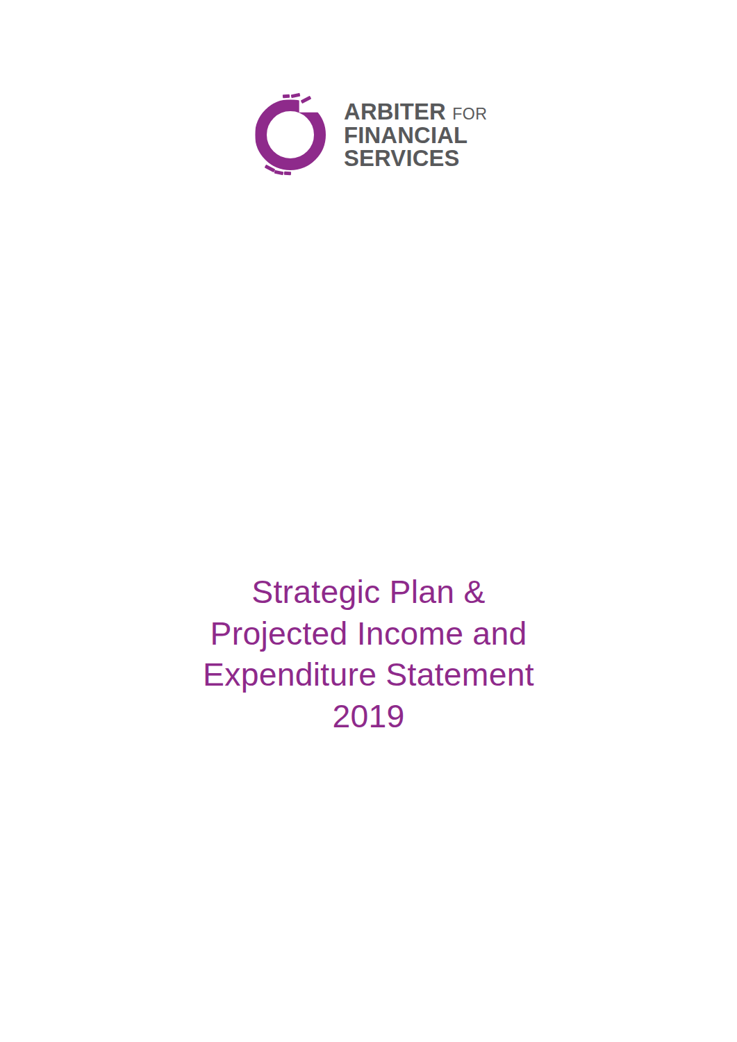ARBITER FOR
FINANCIAL
SERVICES
Strategic Plan &
Projected Income and
Expenditure Statement 2019